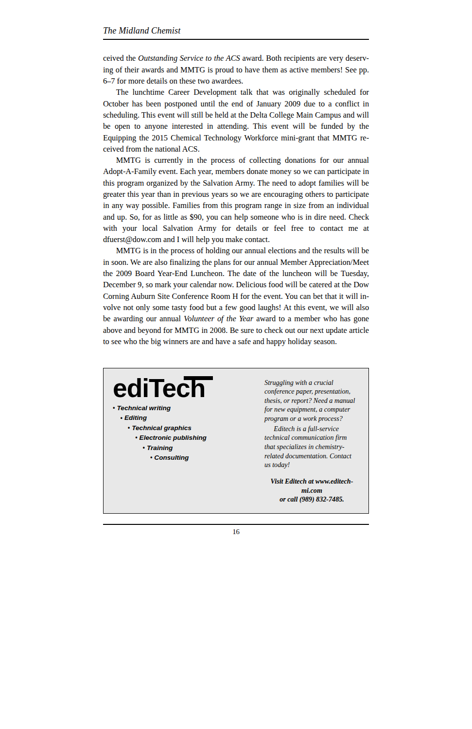The Midland Chemist
ceived the Outstanding Service to the ACS award. Both recipients are very deserving of their awards and MMTG is proud to have them as active members! See pp. 6–7 for more details on these two awardees.
The lunchtime Career Development talk that was originally scheduled for October has been postponed until the end of January 2009 due to a conflict in scheduling. This event will still be held at the Delta College Main Campus and will be open to anyone interested in attending. This event will be funded by the Equipping the 2015 Chemical Technology Workforce mini-grant that MMTG received from the national ACS.
MMTG is currently in the process of collecting donations for our annual Adopt-A-Family event. Each year, members donate money so we can participate in this program organized by the Salvation Army. The need to adopt families will be greater this year than in previous years so we are encouraging others to participate in any way possible. Families from this program range in size from an individual and up. So, for as little as $90, you can help someone who is in dire need. Check with your local Salvation Army for details or feel free to contact me at dfuerst@dow.com and I will help you make contact.
MMTG is in the process of holding our annual elections and the results will be in soon. We are also finalizing the plans for our annual Member Appreciation/Meet the 2009 Board Year-End Luncheon. The date of the luncheon will be Tuesday, December 9, so mark your calendar now. Delicious food will be catered at the Dow Corning Auburn Site Conference Room H for the event. You can bet that it will involve not only some tasty food but a few good laughs! At this event, we will also be awarding our annual Volunteer of the Year award to a member who has gone above and beyond for MMTG in 2008. Be sure to check out our next update article to see who the big winners are and have a safe and happy holiday season.
edi Tech
• Technical writing
• Editing
• Technical graphics
• Electronic publishing
• Training
• Consulting
Struggling with a crucial conference paper, presentation, thesis, or report? Need a manual for new equipment, a computer program or a work process?
Editech is a full-service technical communication firm that specializes in chemistry-related documentation. Contact us today!
Visit Editech at www.editech-mi.com
or call (989) 832-7485.
16